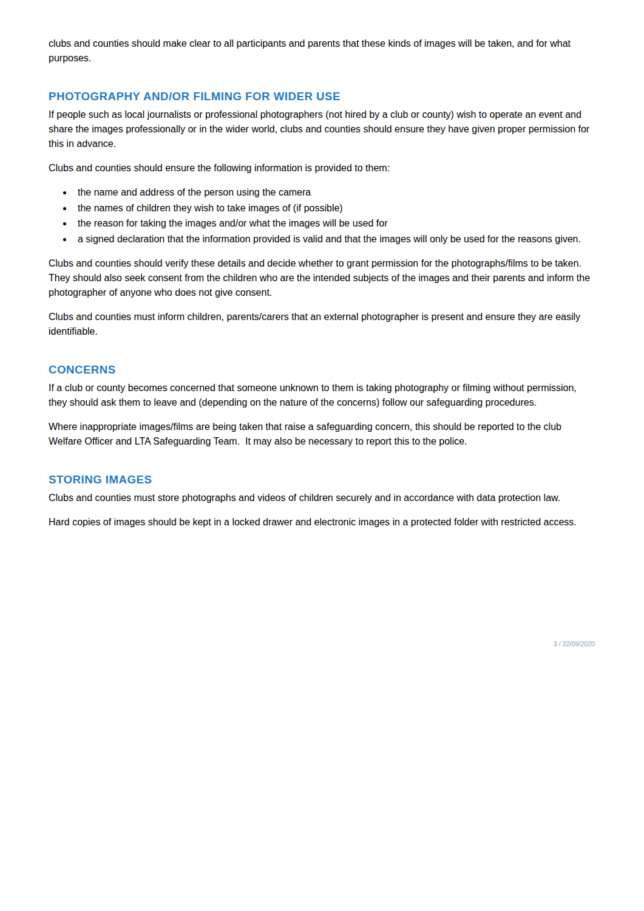clubs and counties should make clear to all participants and parents that these kinds of images will be taken, and for what purposes.
Photography and/or Filming for Wider Use
If people such as local journalists or professional photographers (not hired by a club or county) wish to operate an event and share the images professionally or in the wider world, clubs and counties should ensure they have given proper permission for this in advance.
Clubs and counties should ensure the following information is provided to them:
the name and address of the person using the camera
the names of children they wish to take images of (if possible)
the reason for taking the images and/or what the images will be used for
a signed declaration that the information provided is valid and that the images will only be used for the reasons given.
Clubs and counties should verify these details and decide whether to grant permission for the photographs/films to be taken. They should also seek consent from the children who are the intended subjects of the images and their parents and inform the photographer of anyone who does not give consent.
Clubs and counties must inform children, parents/carers that an external photographer is present and ensure they are easily identifiable.
Concerns
If a club or county becomes concerned that someone unknown to them is taking photography or filming without permission, they should ask them to leave and (depending on the nature of the concerns) follow our safeguarding procedures.
Where inappropriate images/films are being taken that raise a safeguarding concern, this should be reported to the club Welfare Officer and LTA Safeguarding Team. It may also be necessary to report this to the police.
Storing Images
Clubs and counties must store photographs and videos of children securely and in accordance with data protection law.
Hard copies of images should be kept in a locked drawer and electronic images in a protected folder with restricted access.
3 / 22/09/2020